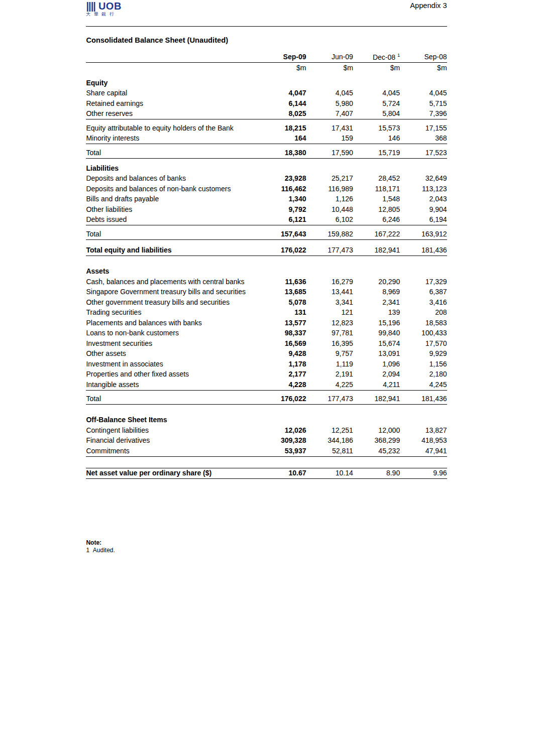|||| UOB大 華 銀 行
Appendix 3
Consolidated Balance Sheet (Unaudited)
| | Sep-09 | Jun-09 | Dec-08 1 | Sep-08 |
| | $m | $m | $m | $m |
| Equity | | | | |
| Share capital | 4,047 | 4,045 | 4,045 | 4,045 |
| Retained earnings | 6,144 | 5,980 | 5,724 | 5,715 |
| Other reserves | 8,025 | 7,407 | 5,804 | 7,396 |
| Equity attributable to equity holders of the Bank | 18,215 | 17,431 | 15,573 | 17,155 |
| Minority interests | 164 | 159 | 146 | 368 |
| Total | 18,380 | 17,590 | 15,719 | 17,523 |
| Liabilities | | | | |
| Deposits and balances of banks | 23,928 | 25,217 | 28,452 | 32,649 |
| Deposits and balances of non-bank customers | 116,462 | 116,989 | 118,171 | 113,123 |
| Bills and drafts payable | 1,340 | 1,126 | 1,548 | 2,043 |
| Other liabilities | 9,792 | 10,448 | 12,805 | 9,904 |
| Debts issued | 6,121 | 6,102 | 6,246 | 6,194 |
| Total | 157,643 | 159,882 | 167,222 | 163,912 |
| Total equity and liabilities | 176,022 | 177,473 | 182,941 | 181,436 |
| Assets | | | | |
| Cash, balances and placements with central banks | 11,636 | 16,279 | 20,290 | 17,329 |
| Singapore Government treasury bills and securities | 13,685 | 13,441 | 8,969 | 6,387 |
| Other government treasury bills and securities | 5,078 | 3,341 | 2,341 | 3,416 |
| Trading securities | 131 | 121 | 139 | 208 |
| Placements and balances with banks | 13,577 | 12,823 | 15,196 | 18,583 |
| Loans to non-bank customers | 98,337 | 97,781 | 99,840 | 100,433 |
| Investment securities | 16,569 | 16,395 | 15,674 | 17,570 |
| Other assets | 9,428 | 9,757 | 13,091 | 9,929 |
| Investment in associates | 1,178 | 1,119 | 1,096 | 1,156 |
| Properties and other fixed assets | 2,177 | 2,191 | 2,094 | 2,180 |
| Intangible assets | 4,228 | 4,225 | 4,211 | 4,245 |
| Total | 176,022 | 177,473 | 182,941 | 181,436 |
| Off-Balance Sheet Items | | | | |
| Contingent liabilities | 12,026 | 12,251 | 12,000 | 13,827 |
| Financial derivatives | 309,328 | 344,186 | 368,299 | 418,953 |
| Commitments | 53,937 | 52,811 | 45,232 | 47,941 |
| Net asset value per ordinary share ($) | 10.67 | 10.14 | 8.90 | 9.96 |
Note:
1 Audited.